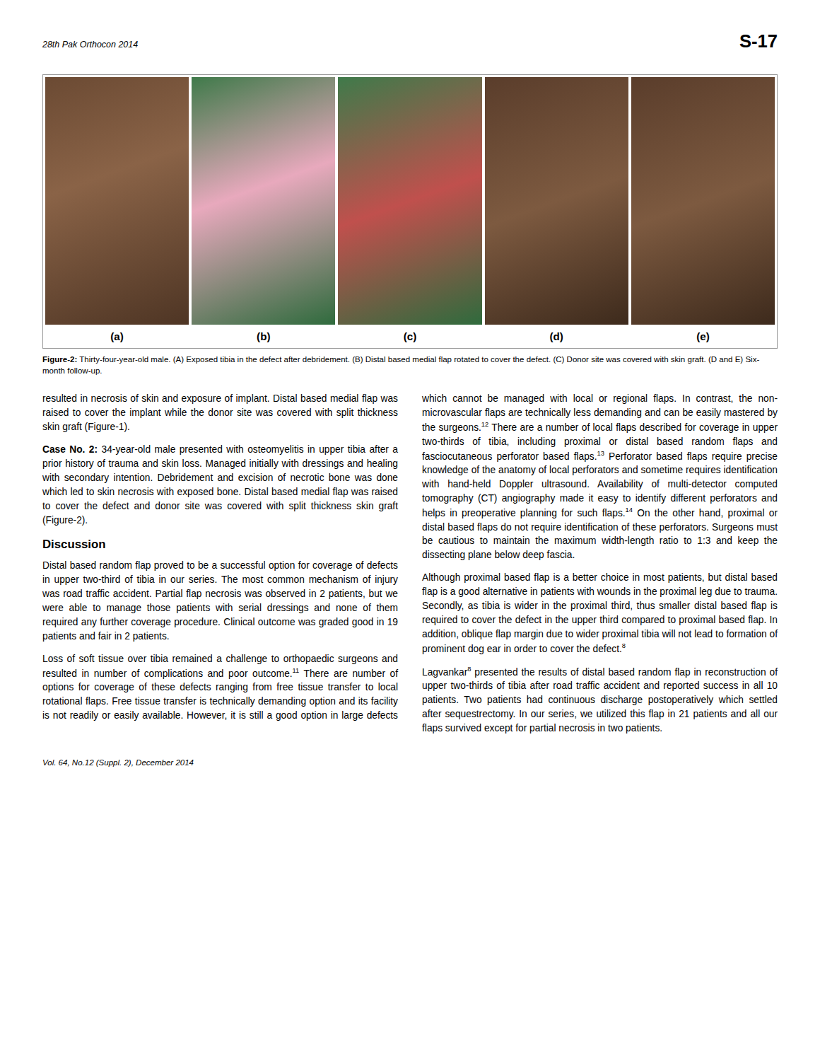28th Pak Orthocon 2014
S-17
(a)
(b)
(c)
(d)
(e)
Figure-2: Thirty-four-year-old male. (A) Exposed tibia in the defect after debridement. (B) Distal based medial flap rotated to cover the defect. (C) Donor site was covered with skin graft. (D and E) Six-month follow-up.
resulted in necrosis of skin and exposure of implant. Distal based medial flap was raised to cover the implant while the donor site was covered with split thickness skin graft (Figure-1).
Case No. 2: 34-year-old male presented with osteomyelitis in upper tibia after a prior history of trauma and skin loss. Managed initially with dressings and healing with secondary intention. Debridement and excision of necrotic bone was done which led to skin necrosis with exposed bone. Distal based medial flap was raised to cover the defect and donor site was covered with split thickness skin graft (Figure-2).
Discussion
Distal based random flap proved to be a successful option for coverage of defects in upper two-third of tibia in our series. The most common mechanism of injury was road traffic accident. Partial flap necrosis was observed in 2 patients, but we were able to manage those patients with serial dressings and none of them required any further coverage procedure. Clinical outcome was graded good in 19 patients and fair in 2 patients.
Loss of soft tissue over tibia remained a challenge to orthopaedic surgeons and resulted in number of complications and poor outcome.11 There are number of options for coverage of these defects ranging from free tissue transfer to local rotational flaps. Free tissue transfer is technically demanding option and its facility is not readily or easily available. However, it is still a good option in large defects which cannot be managed with local or regional flaps. In contrast, the non-microvascular flaps are technically less demanding and can be easily mastered by the surgeons.12 There are a number of local flaps described for coverage in upper two-thirds of tibia, including proximal or distal based random flaps and fasciocutaneous perforator based flaps.13 Perforator based flaps require precise knowledge of the anatomy of local perforators and sometime requires identification with hand-held Doppler ultrasound. Availability of multi-detector computed tomography (CT) angiography made it easy to identify different perforators and helps in preoperative planning for such flaps.14 On the other hand, proximal or distal based flaps do not require identification of these perforators. Surgeons must be cautious to maintain the maximum width-length ratio to 1:3 and keep the dissecting plane below deep fascia.
Although proximal based flap is a better choice in most patients, but distal based flap is a good alternative in patients with wounds in the proximal leg due to trauma. Secondly, as tibia is wider in the proximal third, thus smaller distal based flap is required to cover the defect in the upper third compared to proximal based flap. In addition, oblique flap margin due to wider proximal tibia will not lead to formation of prominent dog ear in order to cover the defect.8
Lagvankar8 presented the results of distal based random flap in reconstruction of upper two-thirds of tibia after road traffic accident and reported success in all 10 patients. Two patients had continuous discharge postoperatively which settled after sequestrectomy. In our series, we utilized this flap in 21 patients and all our flaps survived except for partial necrosis in two patients.
Vol. 64, No.12 (Suppl. 2), December 2014